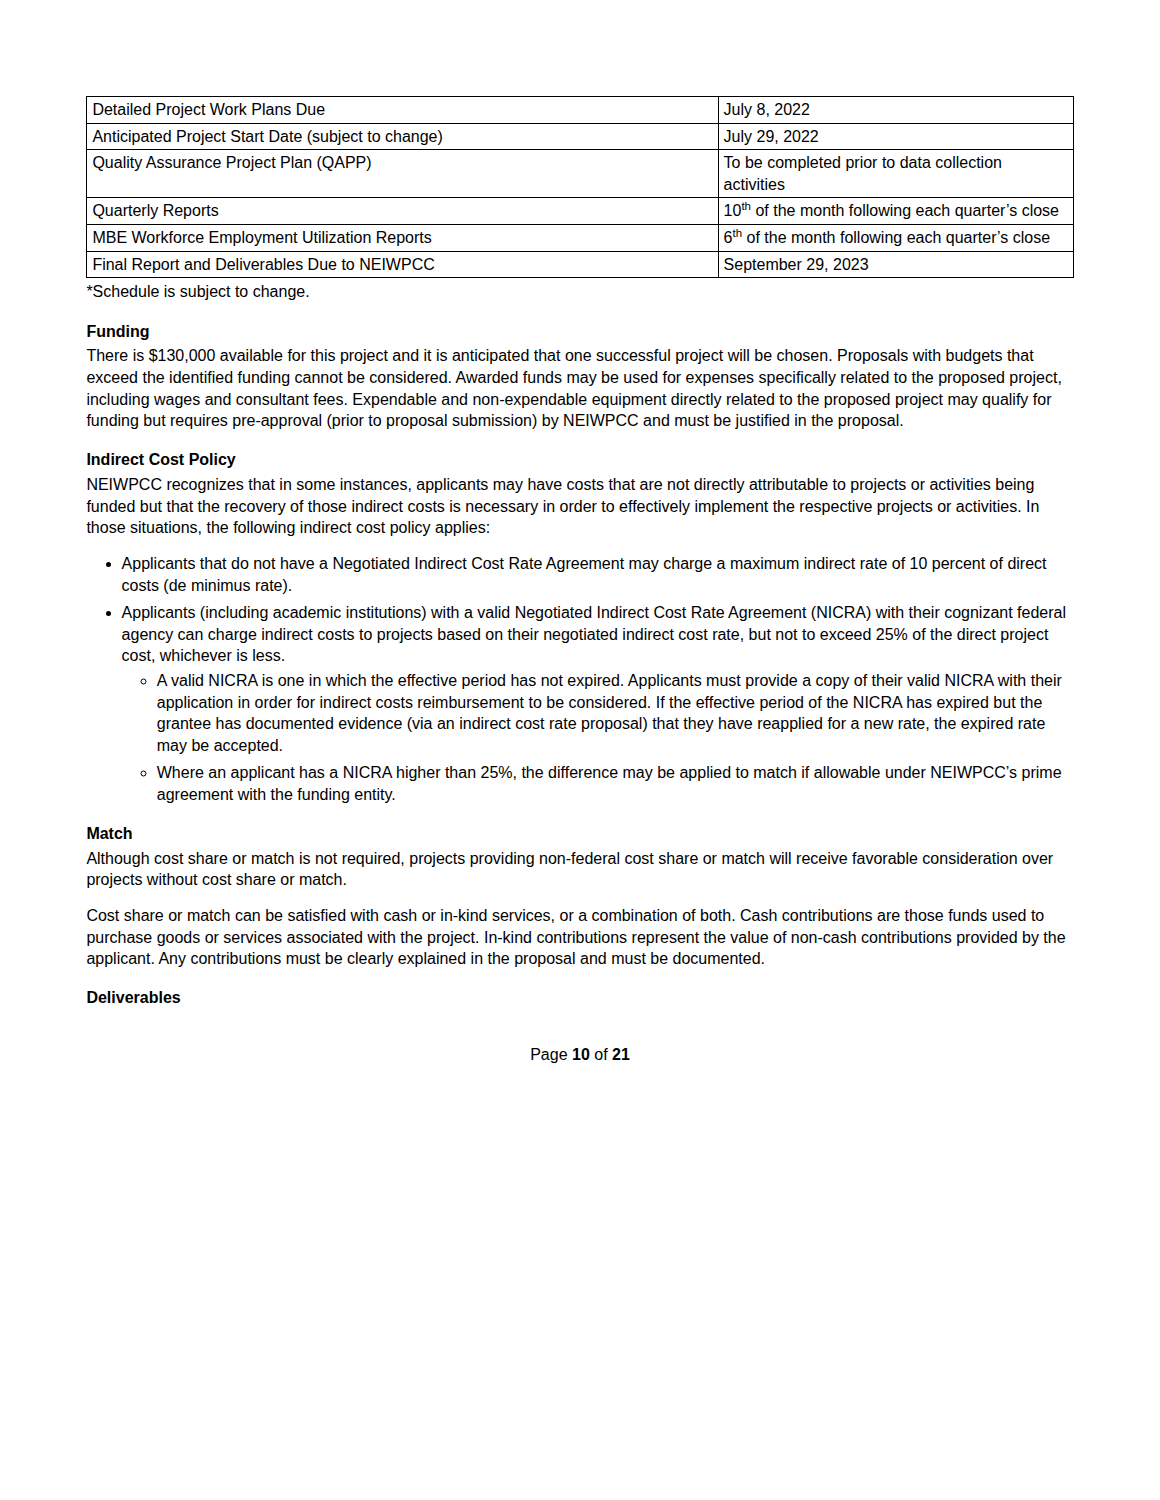| Detailed Project Work Plans Due | July 8, 2022 |
| Anticipated Project Start Date (subject to change) | July 29, 2022 |
| Quality Assurance Project Plan (QAPP) | To be completed prior to data collection activities |
| Quarterly Reports | 10 th of the month following each quarter’s close |
| MBE Workforce Employment Utilization Reports | 6 th of the month following each quarter’s close |
| Final Report and Deliverables Due to NEIWPCC | September 29, 2023 |
*Schedule is subject to change.
Funding
There is $130,000 available for this project and it is anticipated that one successful project will be chosen. Proposals with budgets that exceed the identified funding cannot be considered. Awarded funds may be used for expenses specifically related to the proposed project, including wages and consultant fees. Expendable and non-expendable equipment directly related to the proposed project may qualify for funding but requires pre-approval (prior to proposal submission) by NEIWPCC and must be justified in the proposal.
Indirect Cost Policy
NEIWPCC recognizes that in some instances, applicants may have costs that are not directly attributable to projects or activities being funded but that the recovery of those indirect costs is necessary in order to effectively implement the respective projects or activities. In those situations, the following indirect cost policy applies:
Applicants that do not have a Negotiated Indirect Cost Rate Agreement may charge a maximum indirect rate of 10 percent of direct costs (de minimus rate).
Applicants (including academic institutions) with a valid Negotiated Indirect Cost Rate Agreement (NICRA) with their cognizant federal agency can charge indirect costs to projects based on their negotiated indirect cost rate, but not to exceed 25% of the direct project cost, whichever is less.
A valid NICRA is one in which the effective period has not expired. Applicants must provide a copy of their valid NICRA with their application in order for indirect costs reimbursement to be considered. If the effective period of the NICRA has expired but the grantee has documented evidence (via an indirect cost rate proposal) that they have reapplied for a new rate, the expired rate may be accepted.
Where an applicant has a NICRA higher than 25%, the difference may be applied to match if allowable under NEIWPCC’s prime agreement with the funding entity.
Match
Although cost share or match is not required, projects providing non-federal cost share or match will receive favorable consideration over projects without cost share or match.
Cost share or match can be satisfied with cash or in-kind services, or a combination of both. Cash contributions are those funds used to purchase goods or services associated with the project. In-kind contributions represent the value of non-cash contributions provided by the applicant. Any contributions must be clearly explained in the proposal and must be documented.
Deliverables
Page 10 of 21